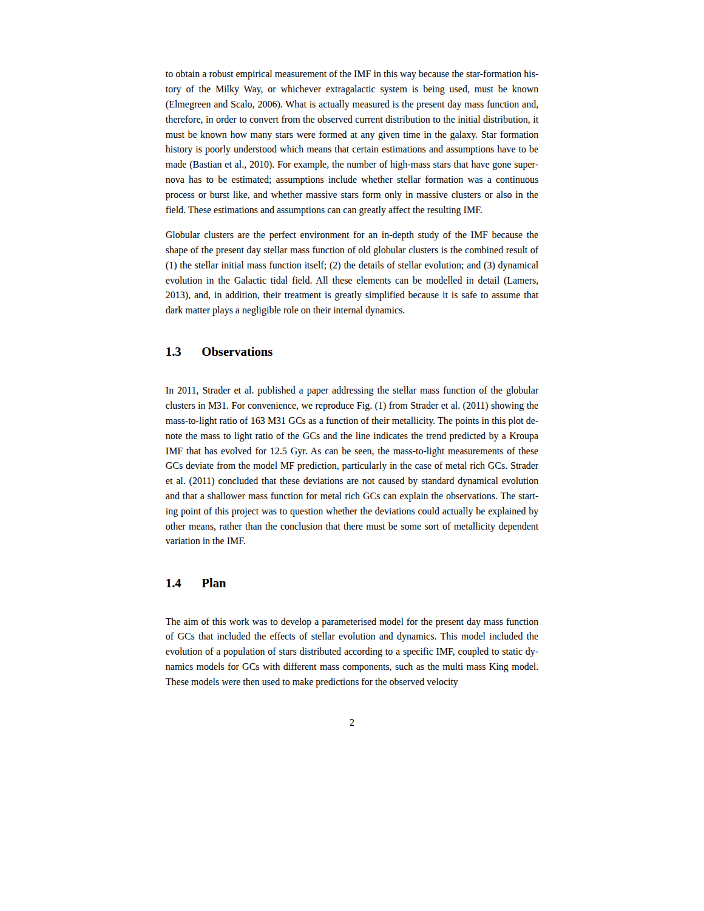to obtain a robust empirical measurement of the IMF in this way because the star-formation history of the Milky Way, or whichever extragalactic system is being used, must be known (Elmegreen and Scalo, 2006). What is actually measured is the present day mass function and, therefore, in order to convert from the observed current distribution to the initial distribution, it must be known how many stars were formed at any given time in the galaxy. Star formation history is poorly understood which means that certain estimations and assumptions have to be made (Bastian et al., 2010). For example, the number of high-mass stars that have gone supernova has to be estimated; assumptions include whether stellar formation was a continuous process or burst like, and whether massive stars form only in massive clusters or also in the field. These estimations and assumptions can can greatly affect the resulting IMF.
Globular clusters are the perfect environment for an in-depth study of the IMF because the shape of the present day stellar mass function of old globular clusters is the combined result of (1) the stellar initial mass function itself; (2) the details of stellar evolution; and (3) dynamical evolution in the Galactic tidal field. All these elements can be modelled in detail (Lamers, 2013), and, in addition, their treatment is greatly simplified because it is safe to assume that dark matter plays a negligible role on their internal dynamics.
1.3 Observations
In 2011, Strader et al. published a paper addressing the stellar mass function of the globular clusters in M31. For convenience, we reproduce Fig. (1) from Strader et al. (2011) showing the mass-to-light ratio of 163 M31 GCs as a function of their metallicity. The points in this plot denote the mass to light ratio of the GCs and the line indicates the trend predicted by a Kroupa IMF that has evolved for 12.5 Gyr. As can be seen, the mass-to-light measurements of these GCs deviate from the model MF prediction, particularly in the case of metal rich GCs. Strader et al. (2011) concluded that these deviations are not caused by standard dynamical evolution and that a shallower mass function for metal rich GCs can explain the observations. The starting point of this project was to question whether the deviations could actually be explained by other means, rather than the conclusion that there must be some sort of metallicity dependent variation in the IMF.
1.4 Plan
The aim of this work was to develop a parameterised model for the present day mass function of GCs that included the effects of stellar evolution and dynamics. This model included the evolution of a population of stars distributed according to a specific IMF, coupled to static dynamics models for GCs with different mass components, such as the multi mass King model. These models were then used to make predictions for the observed velocity
2